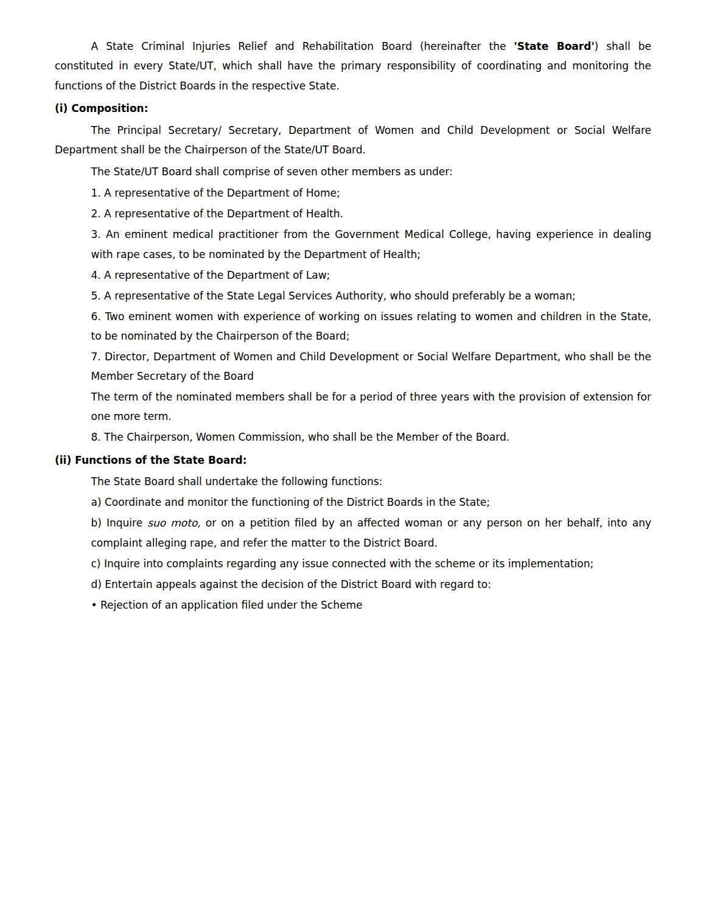A State Criminal Injuries Relief and Rehabilitation Board (hereinafter the 'State Board') shall be constituted in every State/UT, which shall have the primary responsibility of coordinating and monitoring the functions of the District Boards in the respective State.
(i) Composition:
The Principal Secretary/ Secretary, Department of Women and Child Development or Social Welfare Department shall be the Chairperson of the State/UT Board.
The State/UT Board shall comprise of seven other members as under:
1. A representative of the Department of Home;
2. A representative of the Department of Health.
3. An eminent medical practitioner from the Government Medical College, having experience in dealing with rape cases, to be nominated by the Department of Health;
4. A representative of the Department of Law;
5. A representative of the State Legal Services Authority, who should preferably be a woman;
6. Two eminent women with experience of working on issues relating to women and children in the State, to be nominated by the Chairperson of the Board;
7. Director, Department of Women and Child Development or Social Welfare Department, who shall be the Member Secretary of the Board
The term of the nominated members shall be for a period of three years with the provision of extension for one more term.
8. The Chairperson, Women Commission, who shall be the Member of the Board.
(ii) Functions of the State Board:
The State Board shall undertake the following functions:
a) Coordinate and monitor the functioning of the District Boards in the State;
b) Inquire suo moto, or on a petition filed by an affected woman or any person on her behalf, into any complaint alleging rape, and refer the matter to the District Board.
c) Inquire into complaints regarding any issue connected with the scheme or its implementation;
d) Entertain appeals against the decision of the District Board with regard to:
• Rejection of an application filed under the Scheme